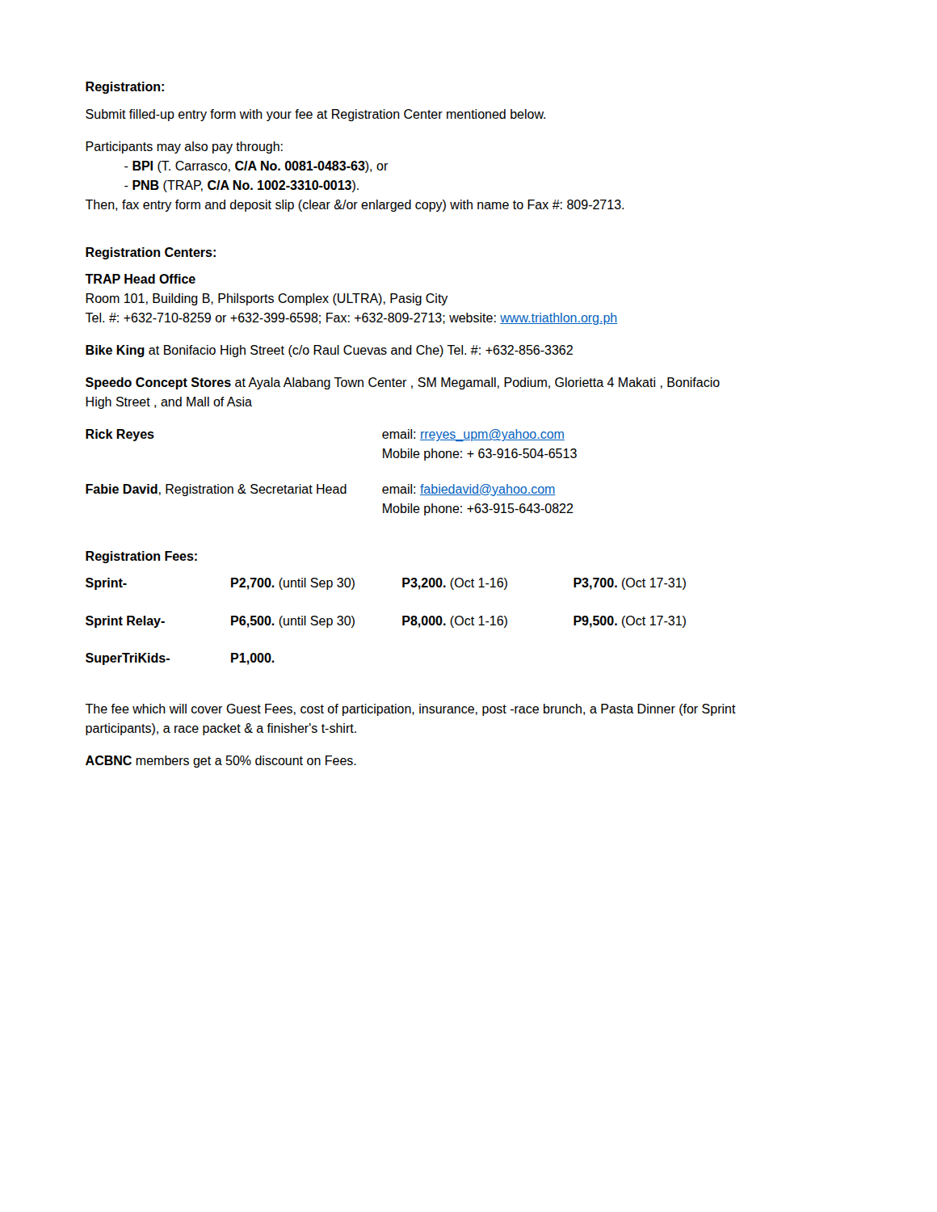Registration:
Submit filled-up entry form with your fee at Registration Center mentioned below.
Participants may also pay through:
- BPI (T. Carrasco, C/A No. 0081-0483-63), or
- PNB (TRAP, C/A No. 1002-3310-0013).
Then, fax entry form and deposit slip (clear &/or enlarged copy) with name to Fax #: 809-2713.
Registration Centers:
TRAP Head Office
Room 101, Building B, Philsports Complex (ULTRA), Pasig City
Tel. #: +632-710-8259 or +632-399-6598; Fax: +632-809-2713; website: www.triathlon.org.ph
Bike King at Bonifacio High Street (c/o Raul Cuevas and Che) Tel. #: +632-856-3362
Speedo Concept Stores at Ayala Alabang Town Center , SM Megamall, Podium, Glorietta 4 Makati , Bonifacio High Street , and Mall of Asia
| Rick Reyes | email: rreyes_upm@yahoo.com Mobile phone: + 63-916-504-6513 |
| Fabie David , Registration & Secretariat Head | email: fabiedavid@yahoo.com Mobile phone: +63-915-643-0822 |
Registration Fees:
| Sprint- | P2,700. (until Sep 30) | P3,200. (Oct 1-16) | P3,700. (Oct 17-31) |
| Sprint Relay- | P6,500. (until Sep 30) | P8,000. (Oct 1-16) | P9,500. (Oct 17-31) |
| SuperTriKids- | P1,000. | | |
The fee which will cover Guest Fees, cost of participation, insurance, post -race brunch, a Pasta Dinner (for Sprint participants), a race packet & a finisher's t-shirt.
ACBNC members get a 50% discount on Fees.